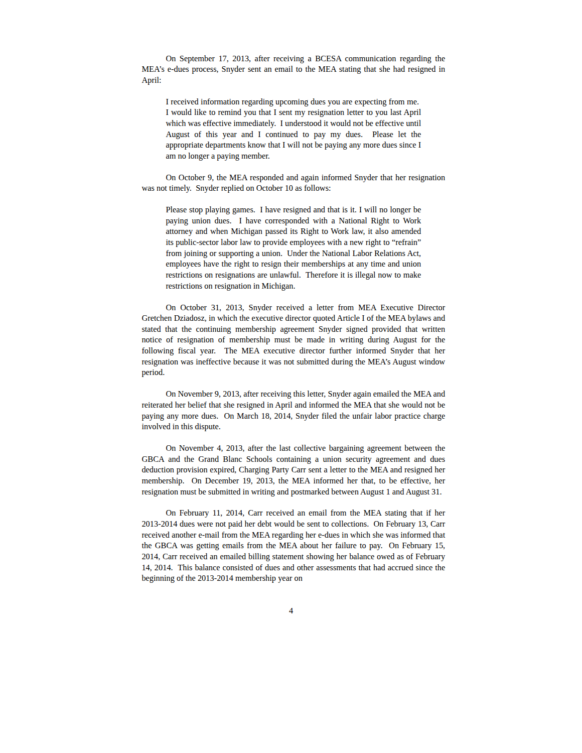On September 17, 2013, after receiving a BCESA communication regarding the MEA’s e-dues process, Snyder sent an email to the MEA stating that she had resigned in April:
I received information regarding upcoming dues you are expecting from me. I would like to remind you that I sent my resignation letter to you last April which was effective immediately. I understood it would not be effective until August of this year and I continued to pay my dues. Please let the appropriate departments know that I will not be paying any more dues since I am no longer a paying member.
On October 9, the MEA responded and again informed Snyder that her resignation was not timely. Snyder replied on October 10 as follows:
Please stop playing games. I have resigned and that is it. I will no longer be paying union dues. I have corresponded with a National Right to Work attorney and when Michigan passed its Right to Work law, it also amended its public-sector labor law to provide employees with a new right to “refrain” from joining or supporting a union. Under the National Labor Relations Act, employees have the right to resign their memberships at any time and union restrictions on resignations are unlawful. Therefore it is illegal now to make restrictions on resignation in Michigan.
On October 31, 2013, Snyder received a letter from MEA Executive Director Gretchen Dziadosz, in which the executive director quoted Article I of the MEA bylaws and stated that the continuing membership agreement Snyder signed provided that written notice of resignation of membership must be made in writing during August for the following fiscal year. The MEA executive director further informed Snyder that her resignation was ineffective because it was not submitted during the MEA’s August window period.
On November 9, 2013, after receiving this letter, Snyder again emailed the MEA and reiterated her belief that she resigned in April and informed the MEA that she would not be paying any more dues. On March 18, 2014, Snyder filed the unfair labor practice charge involved in this dispute.
On November 4, 2013, after the last collective bargaining agreement between the GBCA and the Grand Blanc Schools containing a union security agreement and dues deduction provision expired, Charging Party Carr sent a letter to the MEA and resigned her membership. On December 19, 2013, the MEA informed her that, to be effective, her resignation must be submitted in writing and postmarked between August 1 and August 31.
On February 11, 2014, Carr received an email from the MEA stating that if her 2013-2014 dues were not paid her debt would be sent to collections. On February 13, Carr received another e-mail from the MEA regarding her e-dues in which she was informed that the GBCA was getting emails from the MEA about her failure to pay. On February 15, 2014, Carr received an emailed billing statement showing her balance owed as of February 14, 2014. This balance consisted of dues and other assessments that had accrued since the beginning of the 2013-2014 membership year on
4